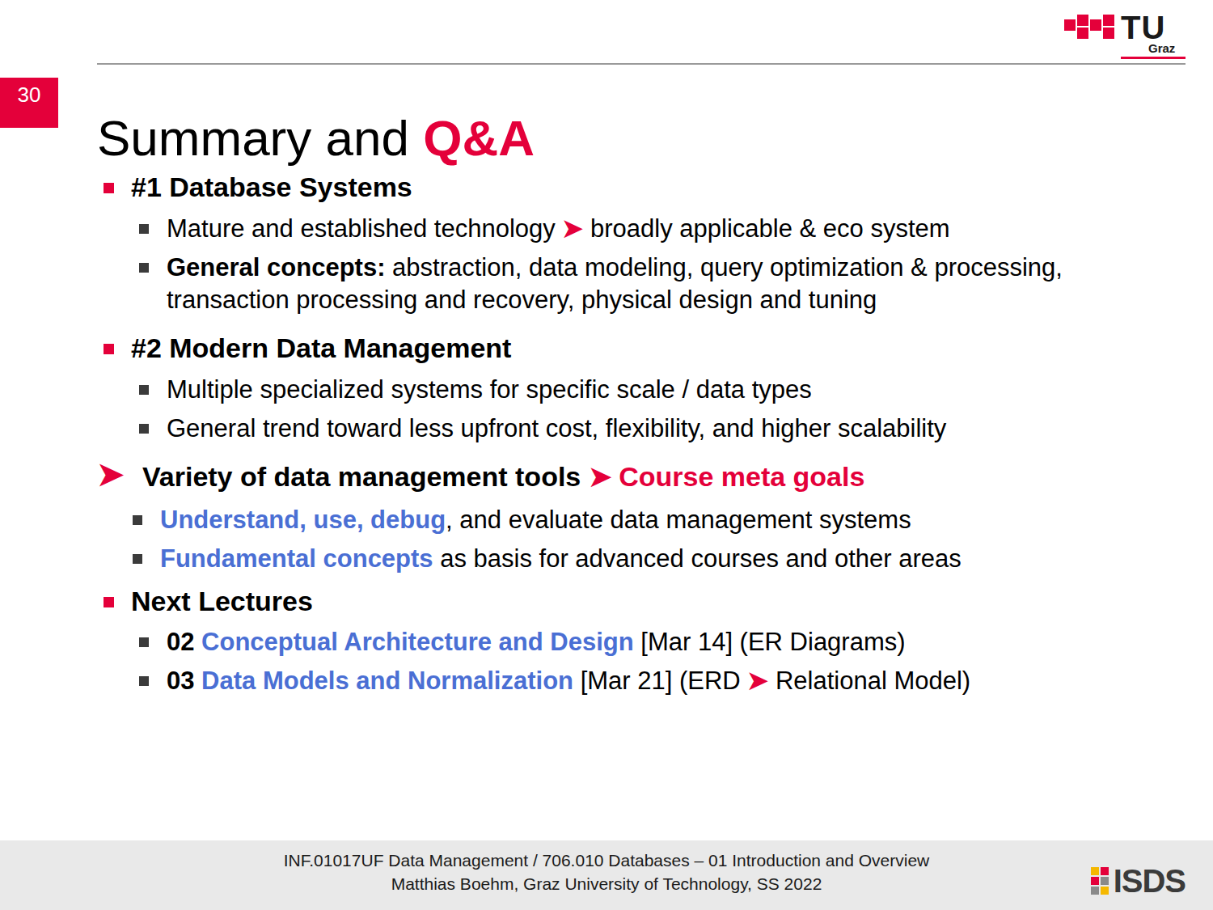TU Graz
30
Summary and Q&A
#1 Database Systems
Mature and established technology ➤ broadly applicable & eco system
General concepts: abstraction, data modeling, query optimization & processing, transaction processing and recovery, physical design and tuning
#2 Modern Data Management
Multiple specialized systems for specific scale / data types
General trend toward less upfront cost, flexibility, and higher scalability
➤ Variety of data management tools ➤ Course meta goals
Understand, use, debug, and evaluate data management systems
Fundamental concepts as basis for advanced courses and other areas
Next Lectures
02 Conceptual Architecture and Design [Mar 14] (ER Diagrams)
03 Data Models and Normalization [Mar 21] (ERD ➤ Relational Model)
INF.01017UF Data Management / 706.010 Databases – 01 Introduction and Overview
Matthias Boehm, Graz University of Technology, SS 2022
ISDS